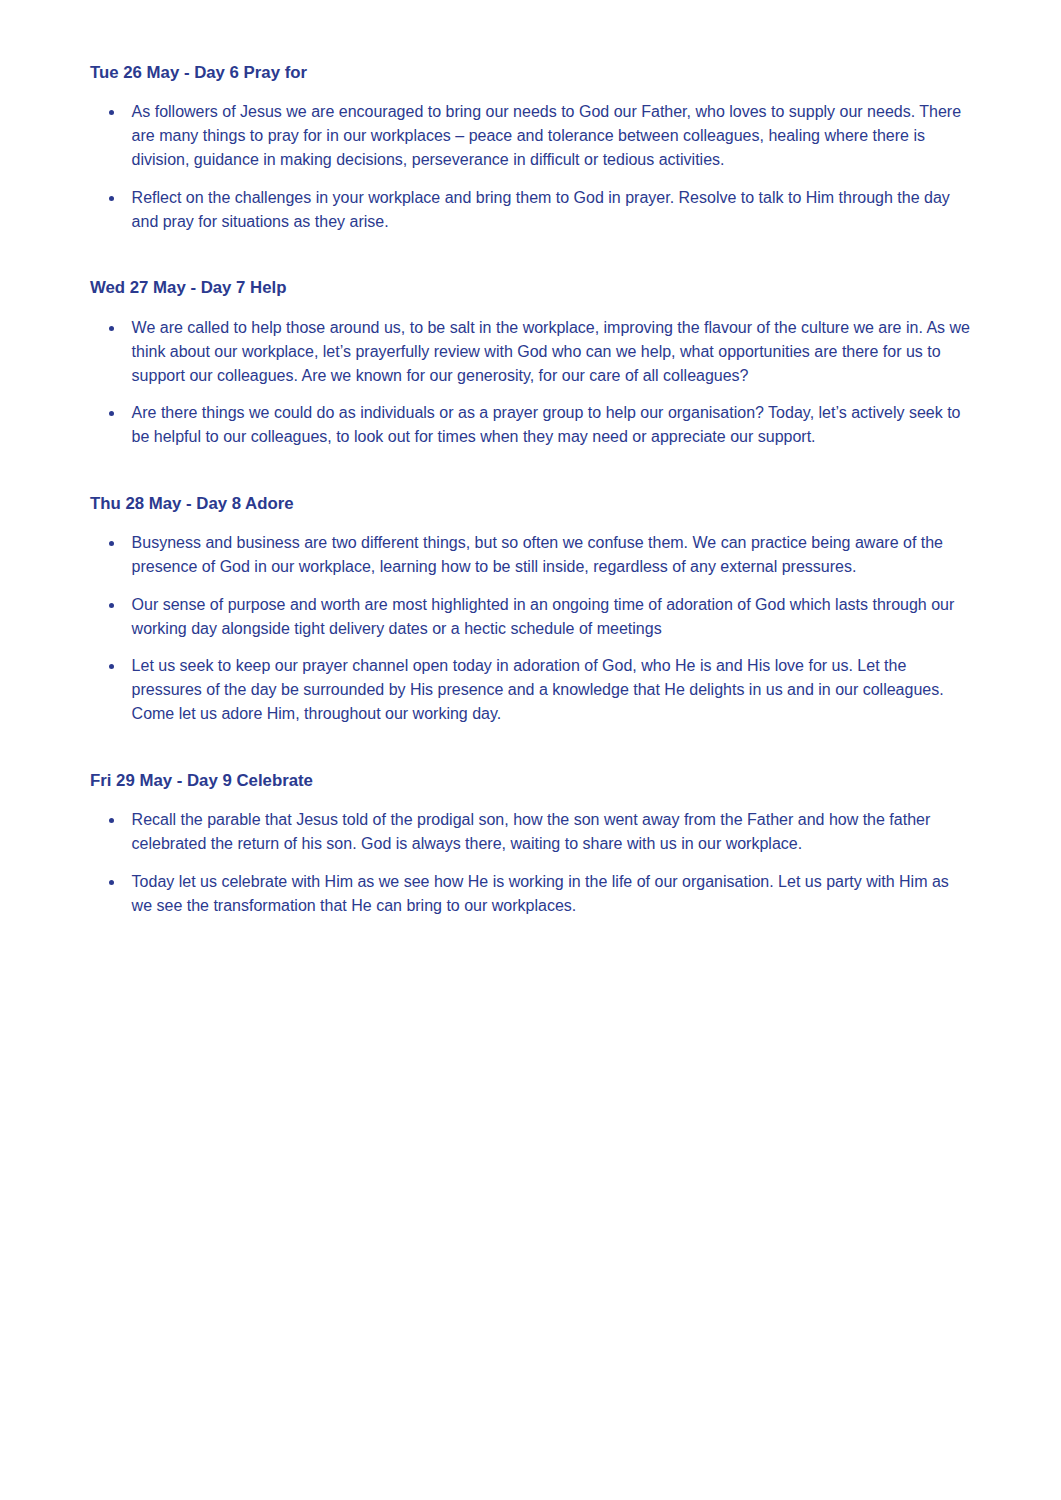Tue 26 May - Day 6 Pray for
As followers of Jesus we are encouraged to bring our needs to God our Father, who loves to supply our needs. There are many things to pray for in our workplaces – peace and tolerance between colleagues, healing where there is division, guidance in making decisions, perseverance in difficult or tedious activities.
Reflect on the challenges in your workplace and bring them to God in prayer. Resolve to talk to Him through the day and pray for situations as they arise.
Wed 27 May - Day 7 Help
We are called to help those around us, to be salt in the workplace, improving the flavour of the culture we are in. As we think about our workplace, let’s prayerfully review with God who can we help, what opportunities are there for us to support our colleagues. Are we known for our generosity, for our care of all colleagues?
Are there things we could do as individuals or as a prayer group to help our organisation? Today, let’s actively seek to be helpful to our colleagues, to look out for times when they may need or appreciate our support.
Thu 28 May - Day 8 Adore
Busyness and business are two different things, but so often we confuse them. We can practice being aware of the presence of God in our workplace, learning how to be still inside, regardless of any external pressures.
Our sense of purpose and worth are most highlighted in an ongoing time of adoration of God which lasts through our working day alongside tight delivery dates or a hectic schedule of meetings
Let us seek to keep our prayer channel open today in adoration of God, who He is and His love for us. Let the pressures of the day be surrounded by His presence and a knowledge that He delights in us and in our colleagues. Come let us adore Him, throughout our working day.
Fri 29 May - Day 9 Celebrate
Recall the parable that Jesus told of the prodigal son, how the son went away from the Father and how the father celebrated the return of his son. God is always there, waiting to share with us in our workplace.
Today let us celebrate with Him as we see how He is working in the life of our organisation. Let us party with Him as we see the transformation that He can bring to our workplaces.